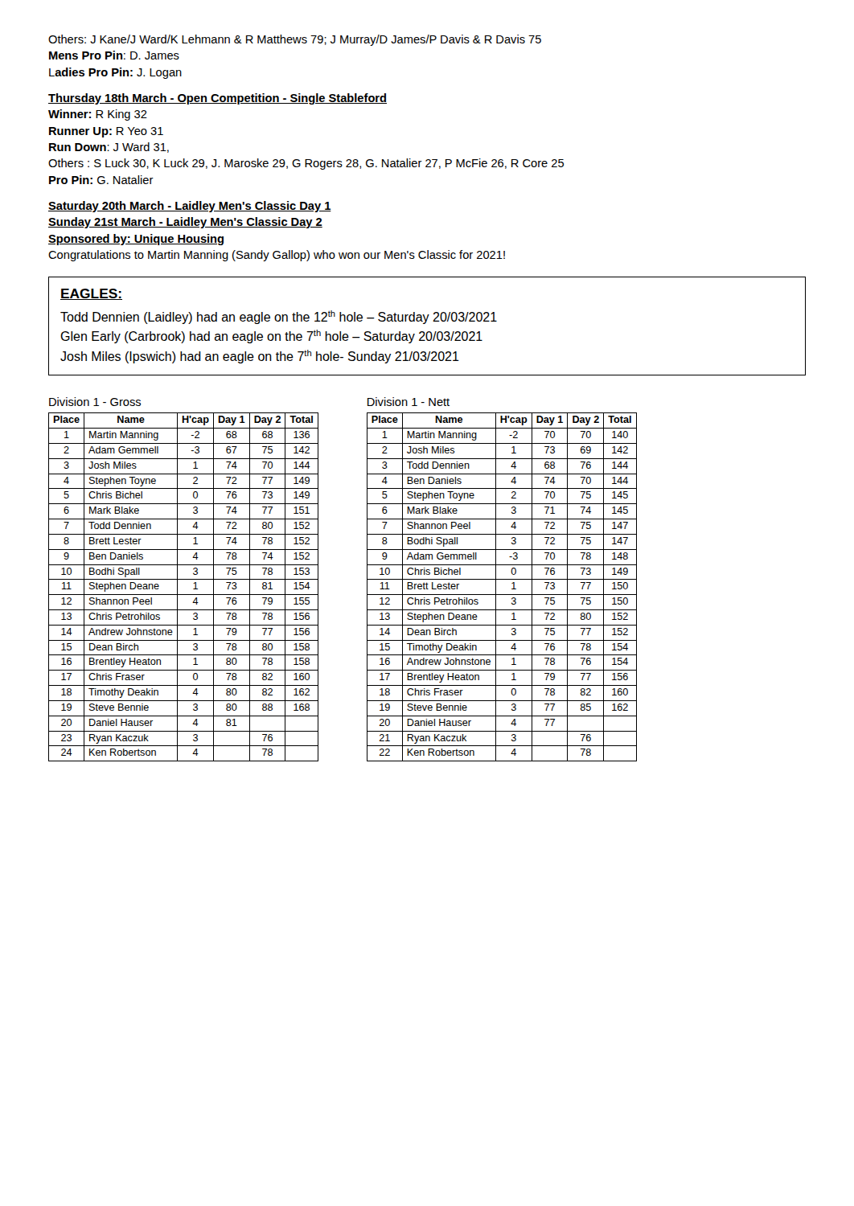Others: J Kane/J Ward/K Lehmann & R Matthews 79; J Murray/D James/P Davis & R Davis 75
Mens Pro Pin: D. James
Ladies Pro Pin: J. Logan
Thursday 18th March - Open Competition - Single Stableford
Winner: R King 32
Runner Up: R Yeo 31
Run Down: J Ward 31,
Others : S Luck 30, K Luck 29, J. Maroske 29, G Rogers 28, G. Natalier 27, P McFie 26, R Core 25
Pro Pin: G. Natalier
Saturday 20th March - Laidley Men's Classic Day 1
Sunday 21st March - Laidley Men's Classic Day 2
Sponsored by: Unique Housing
Congratulations to Martin Manning (Sandy Gallop) who won our Men's Classic for 2021!
EAGLES:
Todd Dennien (Laidley) had an eagle on the 12th hole – Saturday 20/03/2021
Glen Early (Carbrook) had an eagle on the 7th hole – Saturday 20/03/2021
Josh Miles (Ipswich) had an eagle on the 7th hole- Sunday 21/03/2021
Division 1 - Gross
| Place | Name | H'cap | Day 1 | Day 2 | Total |
| --- | --- | --- | --- | --- | --- |
| 1 | Martin Manning | -2 | 68 | 68 | 136 |
| 2 | Adam Gemmell | -3 | 67 | 75 | 142 |
| 3 | Josh Miles | 1 | 74 | 70 | 144 |
| 4 | Stephen Toyne | 2 | 72 | 77 | 149 |
| 5 | Chris Bichel | 0 | 76 | 73 | 149 |
| 6 | Mark Blake | 3 | 74 | 77 | 151 |
| 7 | Todd Dennien | 4 | 72 | 80 | 152 |
| 8 | Brett Lester | 1 | 74 | 78 | 152 |
| 9 | Ben Daniels | 4 | 78 | 74 | 152 |
| 10 | Bodhi Spall | 3 | 75 | 78 | 153 |
| 11 | Stephen Deane | 1 | 73 | 81 | 154 |
| 12 | Shannon Peel | 4 | 76 | 79 | 155 |
| 13 | Chris Petrohilos | 3 | 78 | 78 | 156 |
| 14 | Andrew Johnstone | 1 | 79 | 77 | 156 |
| 15 | Dean Birch | 3 | 78 | 80 | 158 |
| 16 | Brentley Heaton | 1 | 80 | 78 | 158 |
| 17 | Chris Fraser | 0 | 78 | 82 | 160 |
| 18 | Timothy Deakin | 4 | 80 | 82 | 162 |
| 19 | Steve Bennie | 3 | 80 | 88 | 168 |
| 20 | Daniel Hauser | 4 | 81 | | |
| 23 | Ryan Kaczuk | 3 | | 76 | |
| 24 | Ken Robertson | 4 | | 78 | |
Division 1 - Nett
| Place | Name | H'cap | Day 1 | Day 2 | Total |
| --- | --- | --- | --- | --- | --- |
| 1 | Martin Manning | -2 | 70 | 70 | 140 |
| 2 | Josh Miles | 1 | 73 | 69 | 142 |
| 3 | Todd Dennien | 4 | 68 | 76 | 144 |
| 4 | Ben Daniels | 4 | 74 | 70 | 144 |
| 5 | Stephen Toyne | 2 | 70 | 75 | 145 |
| 6 | Mark Blake | 3 | 71 | 74 | 145 |
| 7 | Shannon Peel | 4 | 72 | 75 | 147 |
| 8 | Bodhi Spall | 3 | 72 | 75 | 147 |
| 9 | Adam Gemmell | -3 | 70 | 78 | 148 |
| 10 | Chris Bichel | 0 | 76 | 73 | 149 |
| 11 | Brett Lester | 1 | 73 | 77 | 150 |
| 12 | Chris Petrohilos | 3 | 75 | 75 | 150 |
| 13 | Stephen Deane | 1 | 72 | 80 | 152 |
| 14 | Dean Birch | 3 | 75 | 77 | 152 |
| 15 | Timothy Deakin | 4 | 76 | 78 | 154 |
| 16 | Andrew Johnstone | 1 | 78 | 76 | 154 |
| 17 | Brentley Heaton | 1 | 79 | 77 | 156 |
| 18 | Chris Fraser | 0 | 78 | 82 | 160 |
| 19 | Steve Bennie | 3 | 77 | 85 | 162 |
| 20 | Daniel Hauser | 4 | 77 | | |
| 21 | Ryan Kaczuk | 3 | | 76 | |
| 22 | Ken Robertson | 4 | | 78 | |